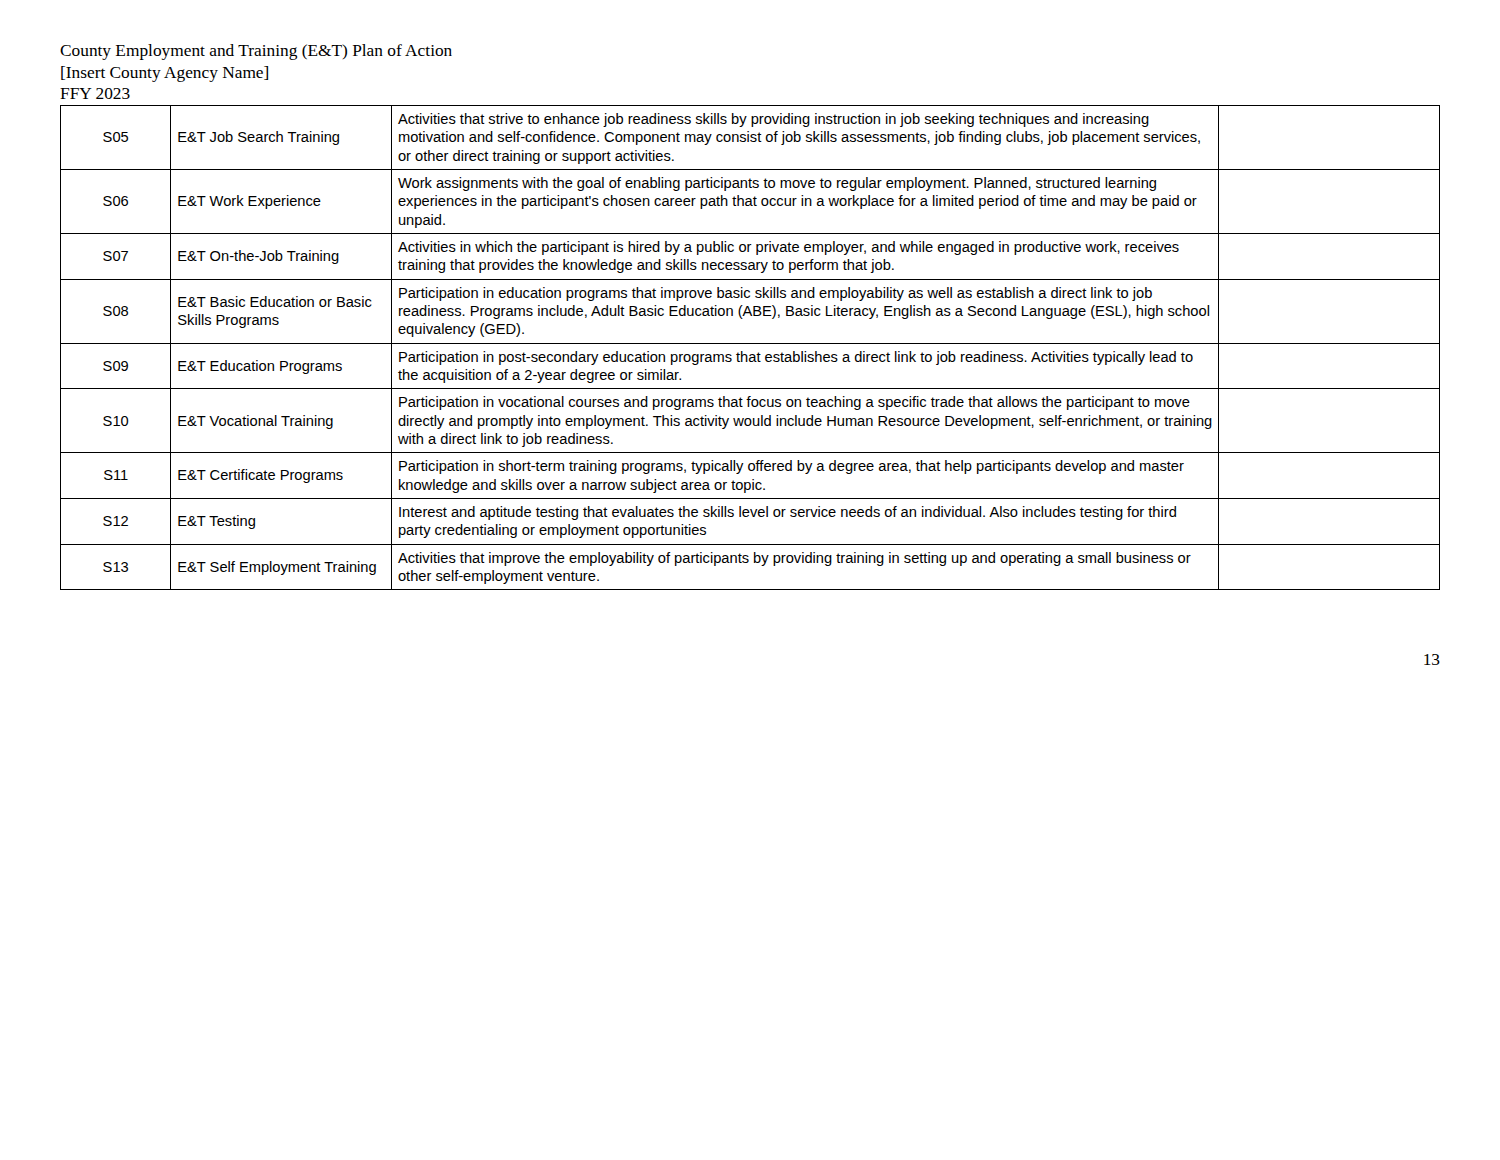County Employment and Training (E&T) Plan of Action
[Insert County Agency Name]
FFY 2023
| S05 | E&T Job Search Training | Activities that strive to enhance job readiness skills by providing instruction in job seeking techniques and increasing motivation and self-confidence. Component may consist of job skills assessments, job finding clubs, job placement services, or other direct training or support activities. | |
| S06 | E&T Work Experience | Work assignments with the goal of enabling participants to move to regular employment. Planned, structured learning experiences in the participant's chosen career path that occur in a workplace for a limited period of time and may be paid or unpaid. | |
| S07 | E&T On-the-Job Training | Activities in which the participant is hired by a public or private employer, and while engaged in productive work, receives training that provides the knowledge and skills necessary to perform that job. | |
| S08 | E&T Basic Education or Basic Skills Programs | Participation in education programs that improve basic skills and employability as well as establish a direct link to job readiness. Programs include, Adult Basic Education (ABE), Basic Literacy, English as a Second Language (ESL), high school equivalency (GED). | |
| S09 | E&T Education Programs | Participation in post-secondary education programs that establishes a direct link to job readiness. Activities typically lead to the acquisition of a 2-year degree or similar. | |
| S10 | E&T Vocational Training | Participation in vocational courses and programs that focus on teaching a specific trade that allows the participant to move directly and promptly into employment. This activity would include Human Resource Development, self-enrichment, or training with a direct link to job readiness. | |
| S11 | E&T Certificate Programs | Participation in short-term training programs, typically offered by a degree area, that help participants develop and master knowledge and skills over a narrow subject area or topic. | |
| S12 | E&T Testing | Interest and aptitude testing that evaluates the skills level or service needs of an individual. Also includes testing for third party credentialing or employment opportunities | |
| S13 | E&T Self Employment Training | Activities that improve the employability of participants by providing training in setting up and operating a small business or other self-employment venture. | |
13